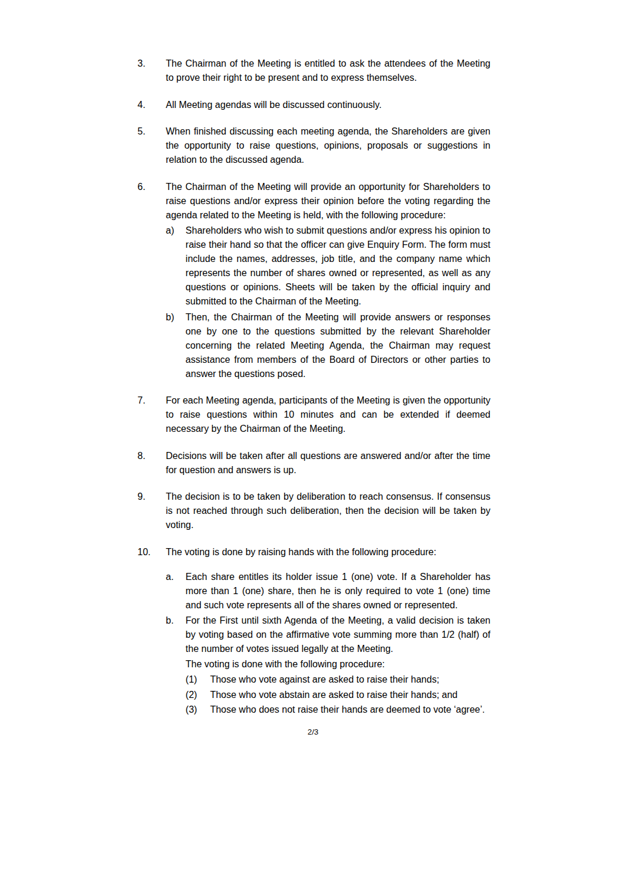3. The Chairman of the Meeting is entitled to ask the attendees of the Meeting to prove their right to be present and to express themselves.
4. All Meeting agendas will be discussed continuously.
5. When finished discussing each meeting agenda, the Shareholders are given the opportunity to raise questions, opinions, proposals or suggestions in relation to the discussed agenda.
6. The Chairman of the Meeting will provide an opportunity for Shareholders to raise questions and/or express their opinion before the voting regarding the agenda related to the Meeting is held, with the following procedure:
a) Shareholders who wish to submit questions and/or express his opinion to raise their hand so that the officer can give Enquiry Form. The form must include the names, addresses, job title, and the company name which represents the number of shares owned or represented, as well as any questions or opinions. Sheets will be taken by the official inquiry and submitted to the Chairman of the Meeting.
b) Then, the Chairman of the Meeting will provide answers or responses one by one to the questions submitted by the relevant Shareholder concerning the related Meeting Agenda, the Chairman may request assistance from members of the Board of Directors or other parties to answer the questions posed.
7. For each Meeting agenda, participants of the Meeting is given the opportunity to raise questions within 10 minutes and can be extended if deemed necessary by the Chairman of the Meeting.
8. Decisions will be taken after all questions are answered and/or after the time for question and answers is up.
9. The decision is to be taken by deliberation to reach consensus. If consensus is not reached through such deliberation, then the decision will be taken by voting.
10. The voting is done by raising hands with the following procedure:
a. Each share entitles its holder issue 1 (one) vote. If a Shareholder has more than 1 (one) share, then he is only required to vote 1 (one) time and such vote represents all of the shares owned or represented.
b. For the First until sixth Agenda of the Meeting, a valid decision is taken by voting based on the affirmative vote summing more than 1/2 (half) of the number of votes issued legally at the Meeting.
The voting is done with the following procedure:
(1) Those who vote against are asked to raise their hands;
(2) Those who vote abstain are asked to raise their hands; and
(3) Those who does not raise their hands are deemed to vote ‘agree’.
2/3